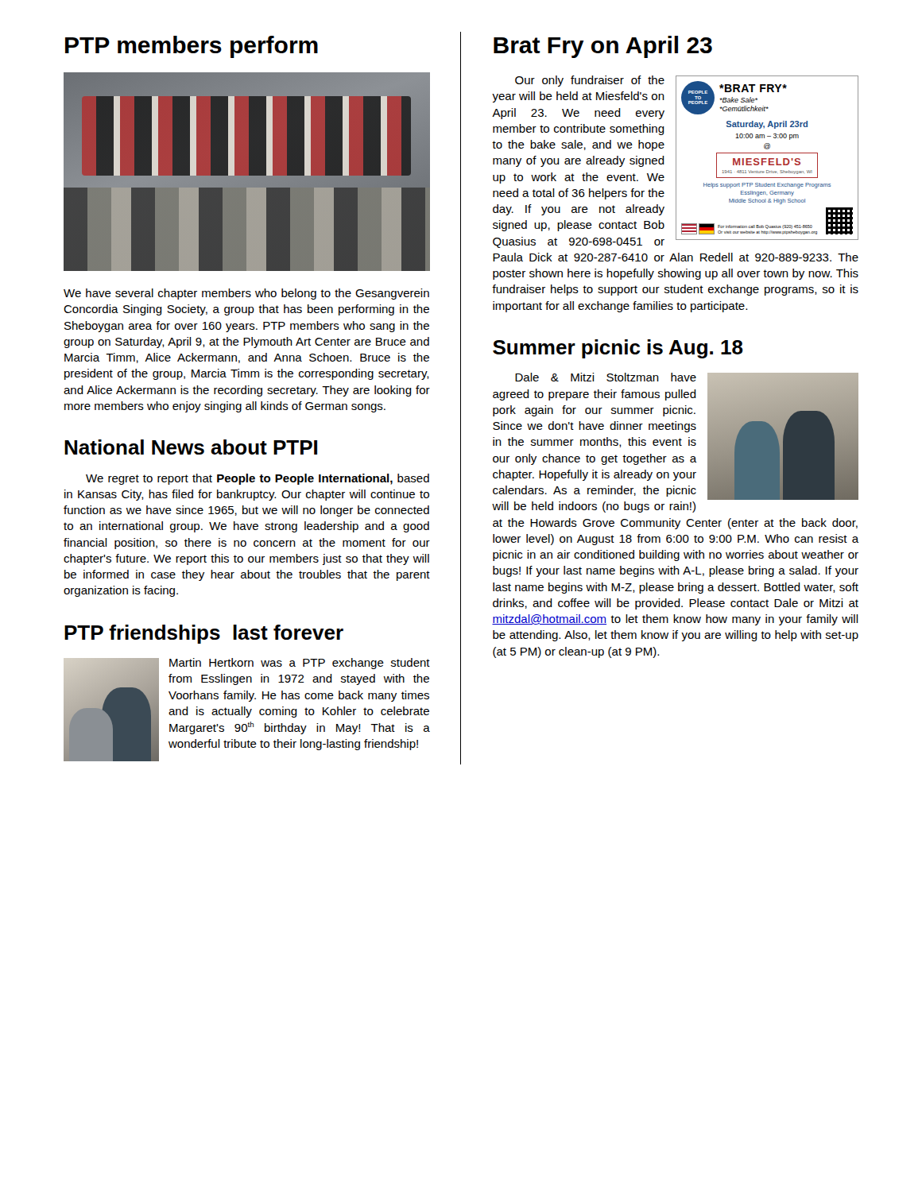PTP members perform
We have several chapter members who belong to the Gesangverein Concordia Singing Society, a group that has been performing in the Sheboygan area for over 160 years. PTP members who sang in the group on Saturday, April 9, at the Plymouth Art Center are Bruce and Marcia Timm, Alice Ackermann, and Anna Schoen. Bruce is the president of the group, Marcia Timm is the corresponding secretary, and Alice Ackermann is the recording secretary. They are looking for more members who enjoy singing all kinds of German songs.
National News about PTPI
We regret to report that People to People International, based in Kansas City, has filed for bankruptcy. Our chapter will continue to function as we have since 1965, but we will no longer be connected to an international group. We have strong leadership and a good financial position, so there is no concern at the moment for our chapter's future. We report this to our members just so that they will be informed in case they hear about the troubles that the parent organization is facing.
PTP friendships last forever
Martin Hertkorn was a PTP exchange student from Esslingen in 1972 and stayed with the Voorhans family. He has come back many times and is actually coming to Kohler to celebrate Margaret's 90th birthday in May! That is a wonderful tribute to their long-lasting friendship!
Brat Fry on April 23
PEOPLE
TO
PEOPLE
*BRAT FRY*
*Bake Sale*
*Gemütlichkeit*
Saturday, April 23rd
10:00 am – 3:00 pm
@
MIESFELD'S1941 · 4811 Venture Drive, Sheboygan, WI
Helps support PTP Student Exchange Programs
Esslingen, Germany
Middle School & High School
For information call Bob Quasius (920) 451-8650
Or visit our website at http://www.ptpsheboygan.org
Our only fundraiser of the year will be held at Miesfeld's on April 23. We need every member to contribute something to the bake sale, and we hope many of you are already signed up to work at the event. We need a total of 36 helpers for the day. If you are not already signed up, please contact Bob Quasius at 920-698-0451 or Paula Dick at 920-287-6410 or Alan Redell at 920-889-9233. The poster shown here is hopefully showing up all over town by now. This fundraiser helps to support our student exchange programs, so it is important for all exchange families to participate.
Summer picnic is Aug. 18
Dale & Mitzi Stoltzman have agreed to prepare their famous pulled pork again for our summer picnic. Since we don't have dinner meetings in the summer months, this event is our only chance to get together as a chapter. Hopefully it is already on your calendars. As a reminder, the picnic will be held indoors (no bugs or rain!) at the Howards Grove Community Center (enter at the back door, lower level) on August 18 from 6:00 to 9:00 P.M. Who can resist a picnic in an air conditioned building with no worries about weather or bugs! If your last name begins with A-L, please bring a salad. If your last name begins with M-Z, please bring a dessert. Bottled water, soft drinks, and coffee will be provided. Please contact Dale or Mitzi at mitzdal@hotmail.com to let them know how many in your family will be attending. Also, let them know if you are willing to help with set-up (at 5 PM) or clean-up (at 9 PM).